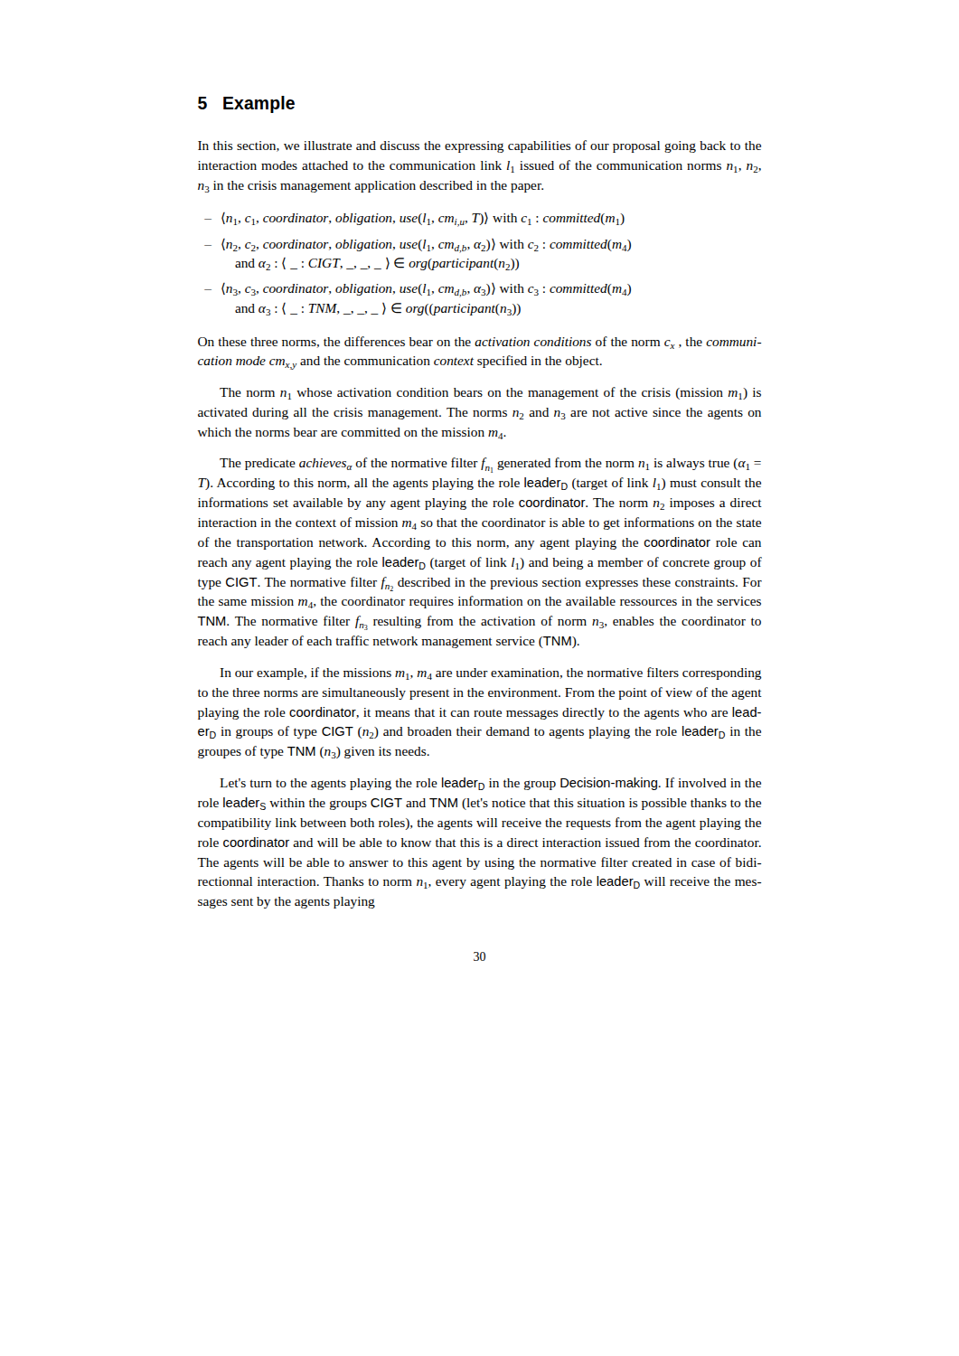5 Example
In this section, we illustrate and discuss the expressing capabilities of our proposal going back to the interaction modes attached to the communication link l1 issued of the communication norms n1, n2, n3 in the crisis management application described in the paper.
⟨n1, c1, coordinator, obligation, use(l1, cmi,u, T)⟩ with c1 : committed(m1)
⟨n2, c2, coordinator, obligation, use(l1, cmd,b, α2)⟩ with c2 : committed(m4) and α2 : ⟨ _ : CIGT, _, _, _ ⟩ ∈ org(participant(n2))
⟨n3, c3, coordinator, obligation, use(l1, cmd,b, α3)⟩ with c3 : committed(m4) and α3 : ⟨ _ : TNM, _, _, _ ⟩ ∈ org((participant(n3))
On these three norms, the differences bear on the activation conditions of the norm cx , the communication mode cmx,y and the communication context specified in the object.
The norm n1 whose activation condition bears on the management of the crisis (mission m1) is activated during all the crisis management. The norms n2 and n3 are not active since the agents on which the norms bear are committed on the mission m4.
The predicate achievesα of the normative filter fn1 generated from the norm n1 is always true (α1 = T). According to this norm, all the agents playing the role leaderD (target of link l1) must consult the informations set available by any agent playing the role coordinator. The norm n2 imposes a direct interaction in the context of mission m4 so that the coordinator is able to get informations on the state of the transportation network. According to this norm, any agent playing the coordinator role can reach any agent playing the role leaderD (target of link l1) and being a member of concrete group of type CIGT. The normative filter fn2 described in the previous section expresses these constraints. For the same mission m4, the coordinator requires information on the available ressources in the services TNM. The normative filter fn3 resulting from the activation of norm n3, enables the coordinator to reach any leader of each traffic network management service (TNM).
In our example, if the missions m1, m4 are under examination, the normative filters corresponding to the three norms are simultaneously present in the environment. From the point of view of the agent playing the role coordinator, it means that it can route messages directly to the agents who are leaderD in groups of type CIGT (n2) and broaden their demand to agents playing the role leaderD in the groupes of type TNM (n3) given its needs.
Let's turn to the agents playing the role leaderD in the group Decision-making. If involved in the role leaderS within the groups CIGT and TNM (let's notice that this situation is possible thanks to the compatibility link between both roles), the agents will receive the requests from the agent playing the role coordinator and will be able to know that this is a direct interaction issued from the coordinator. The agents will be able to answer to this agent by using the normative filter created in case of bidirectionnal interaction. Thanks to norm n1, every agent playing the role leaderD will receive the messages sent by the agents playing
30